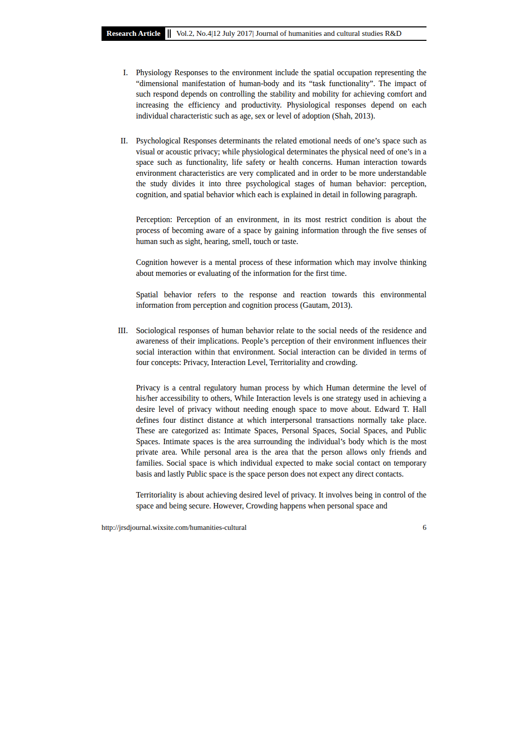Research Article
Vol.2, No.4|12 July 2017| Journal of humanities and cultural studies R&D
I.
Physiology Responses to the environment include the spatial occupation representing the “dimensional manifestation of human-body and its “task functionality”. The impact of such respond depends on controlling the stability and mobility for achieving comfort and increasing the efficiency and productivity. Physiological responses depend on each individual characteristic such as age, sex or level of adoption (Shah, 2013).
II.
Psychological Responses determinants the related emotional needs of one’s space such as visual or acoustic privacy; while physiological determinates the physical need of one’s in a space such as functionality, life safety or health concerns. Human interaction towards environment characteristics are very complicated and in order to be more understandable the study divides it into three psychological stages of human behavior: perception, cognition, and spatial behavior which each is explained in detail in following paragraph.
Perception: Perception of an environment, in its most restrict condition is about the process of becoming aware of a space by gaining information through the five senses of human such as sight, hearing, smell, touch or taste.
Cognition however is a mental process of these information which may involve thinking about memories or evaluating of the information for the first time.
Spatial behavior refers to the response and reaction towards this environmental information from perception and cognition process (Gautam, 2013).
III.
Sociological responses of human behavior relate to the social needs of the residence and awareness of their implications. People’s perception of their environment influences their social interaction within that environment. Social interaction can be divided in terms of four concepts: Privacy, Interaction Level, Territoriality and crowding.
Privacy is a central regulatory human process by which Human determine the level of his/her accessibility to others, While Interaction levels is one strategy used in achieving a desire level of privacy without needing enough space to move about. Edward T. Hall defines four distinct distance at which interpersonal transactions normally take place. These are categorized as: Intimate Spaces, Personal Spaces, Social Spaces, and Public Spaces. Intimate spaces is the area surrounding the individual’s body which is the most private area. While personal area is the area that the person allows only friends and families. Social space is which individual expected to make social contact on temporary basis and lastly Public space is the space person does not expect any direct contacts.
Territoriality is about achieving desired level of privacy. It involves being in control of the space and being secure. However, Crowding happens when personal space and
http://jrsdjournal.wixsite.com/humanities-cultural 6